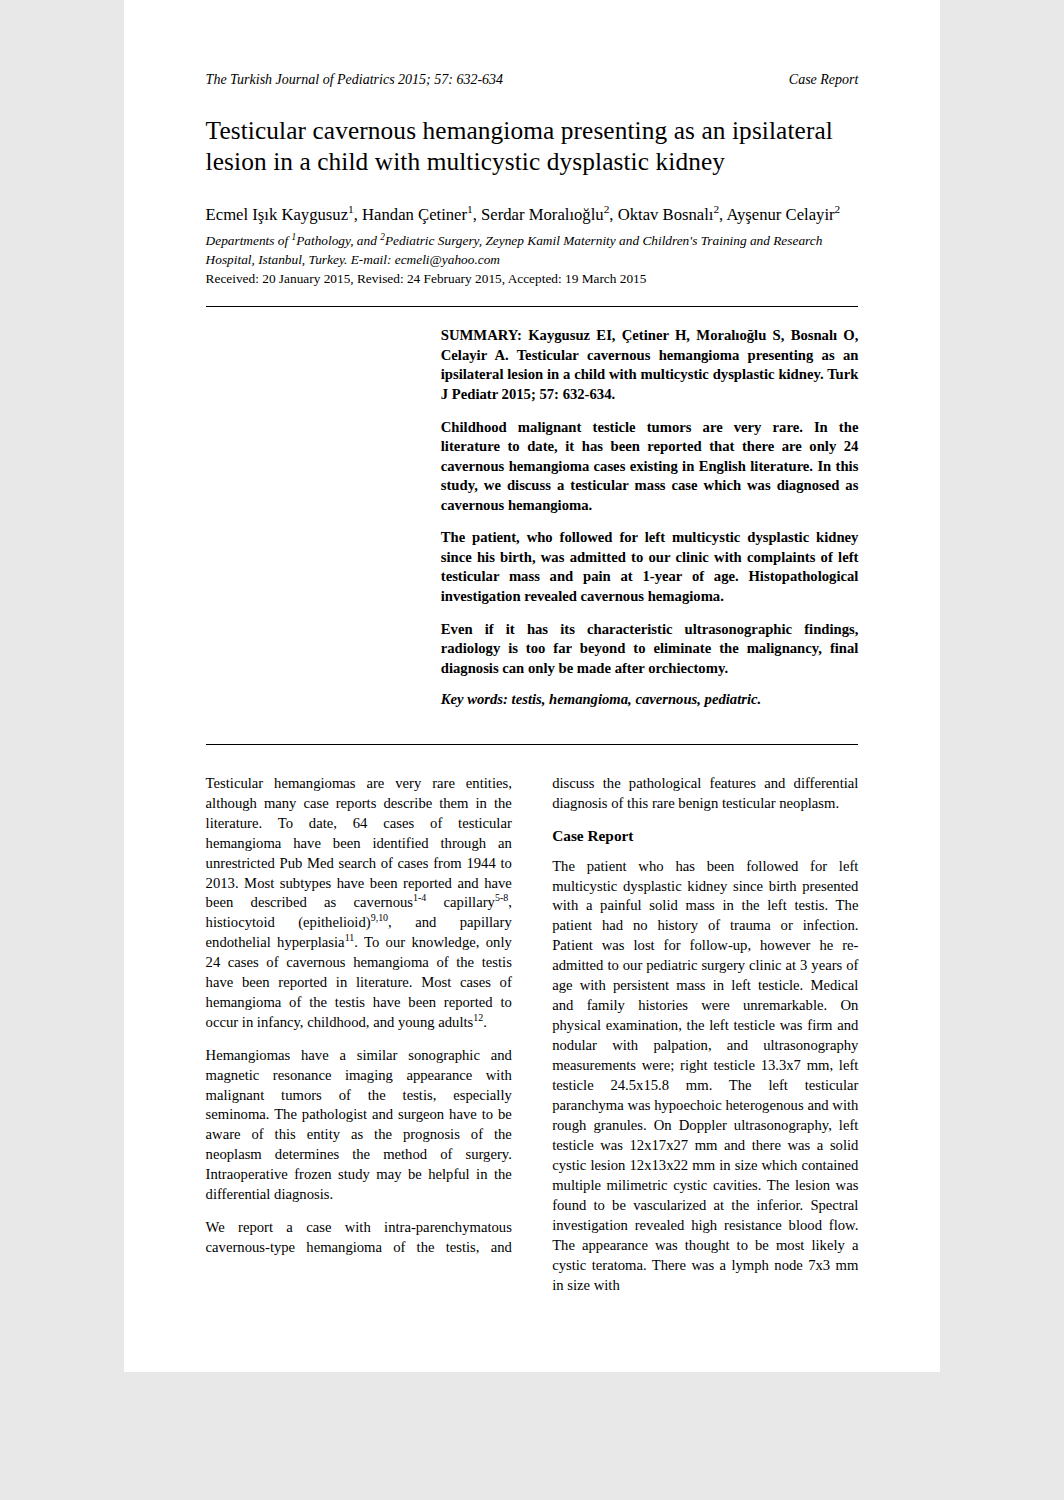The Turkish Journal of Pediatrics 2015; 57: 632-634
Case Report
Testicular cavernous hemangioma presenting as an ipsilateral lesion in a child with multicystic dysplastic kidney
Ecmel Işık Kaygusuz1, Handan Çetiner1, Serdar Moralıoğlu2, Oktav Bosnalı2, Ayşenur Celayir2
Departments of 1Pathology, and 2Pediatric Surgery, Zeynep Kamil Maternity and Children's Training and Research Hospital, Istanbul, Turkey. E-mail: ecmeli@yahoo.com
Received: 20 January 2015, Revised: 24 February 2015, Accepted: 19 March 2015
SUMMARY: Kaygusuz EI, Çetiner H, Moralıoğlu S, Bosnalı O, Celayir A. Testicular cavernous hemangioma presenting as an ipsilateral lesion in a child with multicystic dysplastic kidney. Turk J Pediatr 2015; 57: 632-634.
Childhood malignant testicle tumors are very rare. In the literature to date, it has been reported that there are only 24 cavernous hemangioma cases existing in English literature. In this study, we discuss a testicular mass case which was diagnosed as cavernous hemangioma.
The patient, who followed for left multicystic dysplastic kidney since his birth, was admitted to our clinic with complaints of left testicular mass and pain at 1-year of age. Histopathological investigation revealed cavernous hemagioma.
Even if it has its characteristic ultrasonographic findings, radiology is too far beyond to eliminate the malignancy, final diagnosis can only be made after orchiectomy.
Key words: testis, hemangioma, cavernous, pediatric.
Testicular hemangiomas are very rare entities, although many case reports describe them in the literature. To date, 64 cases of testicular hemangioma have been identified through an unrestricted Pub Med search of cases from 1944 to 2013. Most subtypes have been reported and have been described as cavernous1-4 capillary5-8, histiocytoid (epithelioid)9,10, and papillary endothelial hyperplasia11. To our knowledge, only 24 cases of cavernous hemangioma of the testis have been reported in literature. Most cases of hemangioma of the testis have been reported to occur in infancy, childhood, and young adults12.
Hemangiomas have a similar sonographic and magnetic resonance imaging appearance with malignant tumors of the testis, especially seminoma. The pathologist and surgeon have to be aware of this entity as the prognosis of the neoplasm determines the method of surgery. Intraoperative frozen study may be helpful in the differential diagnosis.
We report a case with intra-parenchymatous cavernous-type hemangioma of the testis, and discuss the pathological features and differential diagnosis of this rare benign testicular neoplasm.
Case Report
The patient who has been followed for left multicystic dysplastic kidney since birth presented with a painful solid mass in the left testis. The patient had no history of trauma or infection. Patient was lost for follow-up, however he re-admitted to our pediatric surgery clinic at 3 years of age with persistent mass in left testicle. Medical and family histories were unremarkable. On physical examination, the left testicle was firm and nodular with palpation, and ultrasonography measurements were; right testicle 13.3x7 mm, left testicle 24.5x15.8 mm. The left testicular paranchyma was hypoechoic heterogenous and with rough granules. On Doppler ultrasonography, left testicle was 12x17x27 mm and there was a solid cystic lesion 12x13x22 mm in size which contained multiple milimetric cystic cavities. The lesion was found to be vascularized at the inferior. Spectral investigation revealed high resistance blood flow. The appearance was thought to be most likely a cystic teratoma. There was a lymph node 7x3 mm in size with